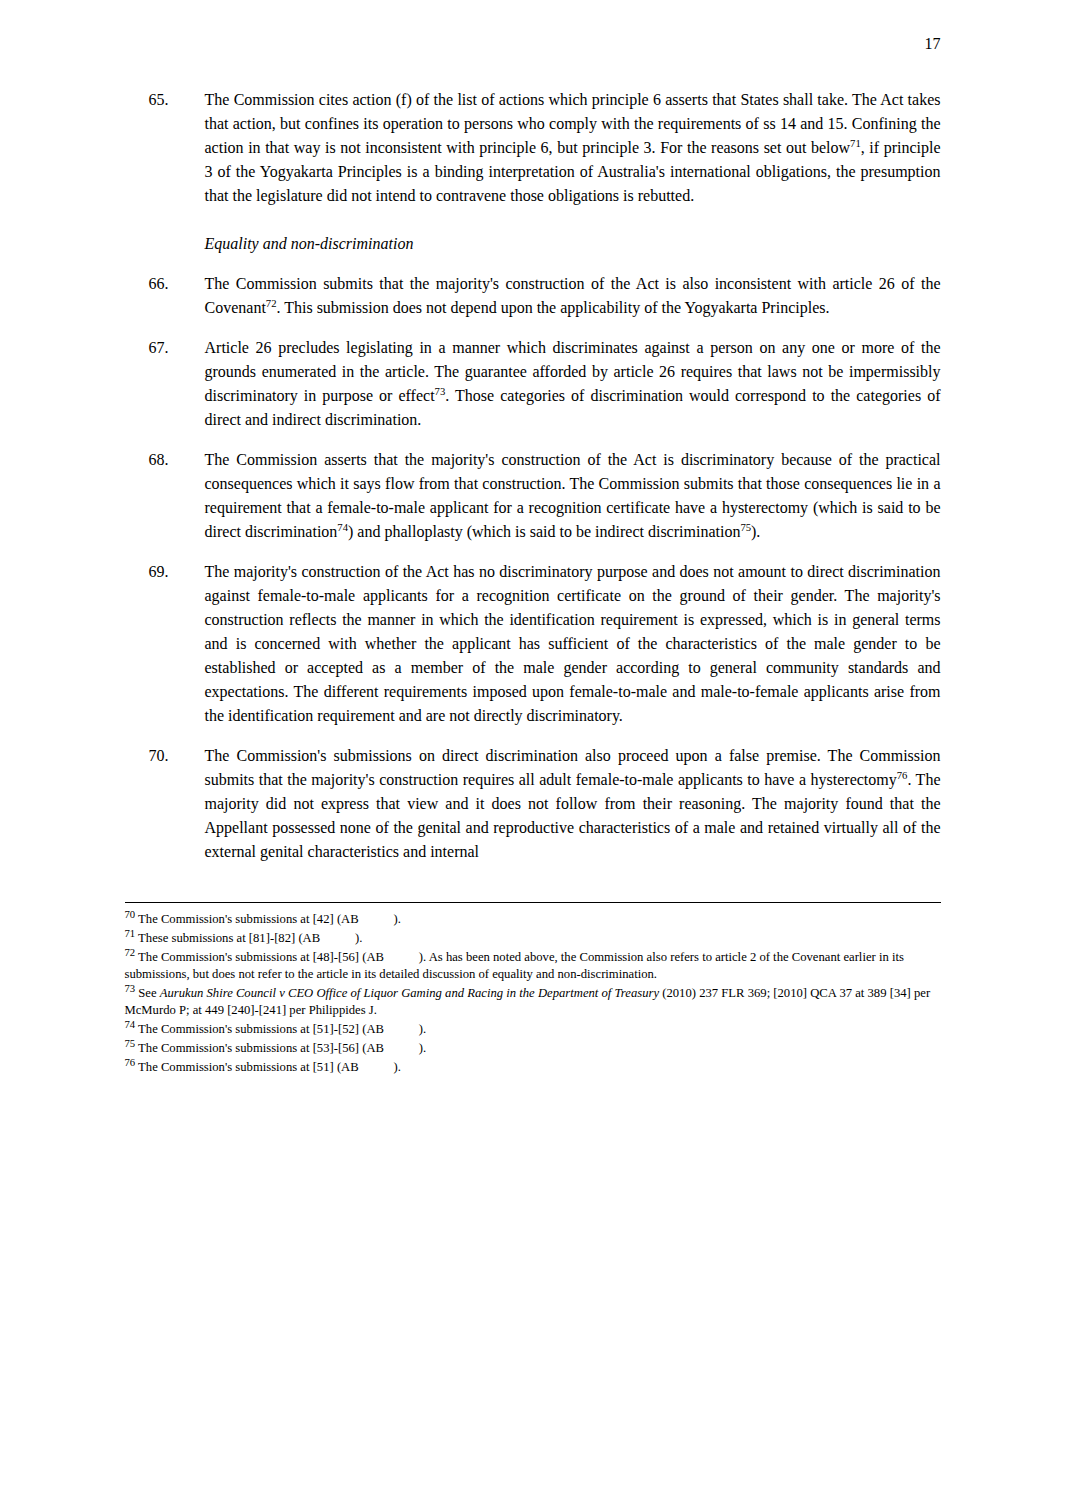17
65.
The Commission cites action (f) of the list of actions which principle 6 asserts that States shall take. The Act takes that action, but confines its operation to persons who comply with the requirements of ss 14 and 15. Confining the action in that way is not inconsistent with principle 6, but principle 3. For the reasons set out below71, if principle 3 of the Yogyakarta Principles is a binding interpretation of Australia's international obligations, the presumption that the legislature did not intend to contravene those obligations is rebutted.
Equality and non-discrimination
66.
The Commission submits that the majority's construction of the Act is also inconsistent with article 26 of the Covenant72. This submission does not depend upon the applicability of the Yogyakarta Principles.
67.
Article 26 precludes legislating in a manner which discriminates against a person on any one or more of the grounds enumerated in the article. The guarantee afforded by article 26 requires that laws not be impermissibly discriminatory in purpose or effect73. Those categories of discrimination would correspond to the categories of direct and indirect discrimination.
68.
The Commission asserts that the majority's construction of the Act is discriminatory because of the practical consequences which it says flow from that construction. The Commission submits that those consequences lie in a requirement that a female-to-male applicant for a recognition certificate have a hysterectomy (which is said to be direct discrimination74) and phalloplasty (which is said to be indirect discrimination75).
69.
The majority's construction of the Act has no discriminatory purpose and does not amount to direct discrimination against female-to-male applicants for a recognition certificate on the ground of their gender. The majority's construction reflects the manner in which the identification requirement is expressed, which is in general terms and is concerned with whether the applicant has sufficient of the characteristics of the male gender to be established or accepted as a member of the male gender according to general community standards and expectations. The different requirements imposed upon female-to-male and male-to-female applicants arise from the identification requirement and are not directly discriminatory.
70.
The Commission's submissions on direct discrimination also proceed upon a false premise. The Commission submits that the majority's construction requires all adult female-to-male applicants to have a hysterectomy76. The majority did not express that view and it does not follow from their reasoning. The majority found that the Appellant possessed none of the genital and reproductive characteristics of a male and retained virtually all of the external genital characteristics and internal
70 The Commission's submissions at [42] (AB ).
71 These submissions at [81]-[82] (AB ).
72 The Commission's submissions at [48]-[56] (AB ). As has been noted above, the Commission also refers to article 2 of the Covenant earlier in its submissions, but does not refer to the article in its detailed discussion of equality and non-discrimination.
73 See Aurukun Shire Council v CEO Office of Liquor Gaming and Racing in the Department of Treasury (2010) 237 FLR 369; [2010] QCA 37 at 389 [34] per McMurdo P; at 449 [240]-[241] per Philippides J.
74 The Commission's submissions at [51]-[52] (AB ).
75 The Commission's submissions at [53]-[56] (AB ).
76 The Commission's submissions at [51] (AB ).